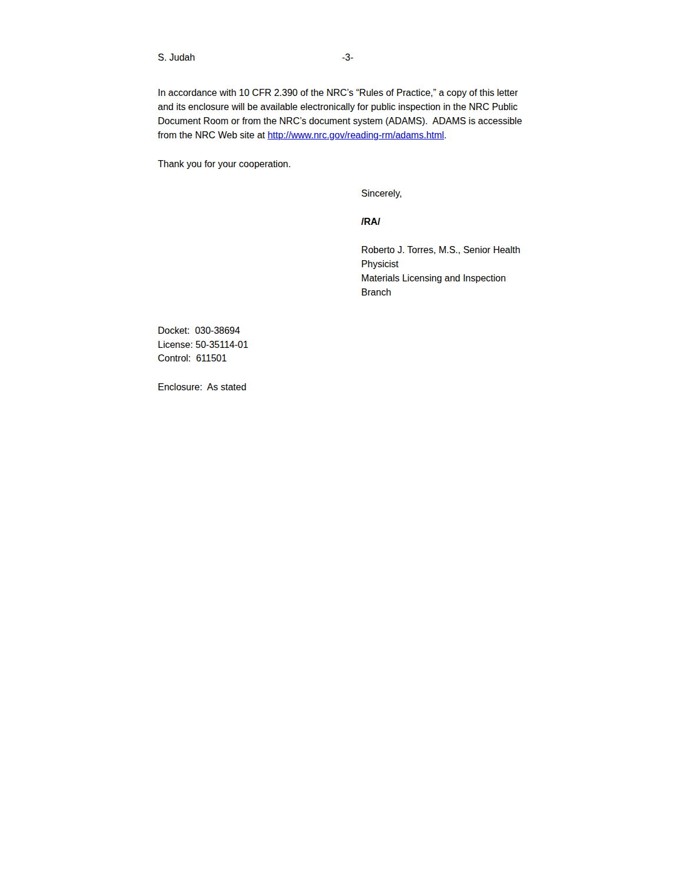S. Judah
-3-
In accordance with 10 CFR 2.390 of the NRC’s “Rules of Practice,” a copy of this letter and its enclosure will be available electronically for public inspection in the NRC Public Document Room or from the NRC’s document system (ADAMS). ADAMS is accessible from the NRC Web site at http://www.nrc.gov/reading-rm/adams.html.
Thank you for your cooperation.
Sincerely,
/RA/
Roberto J. Torres, M.S., Senior Health Physicist
Materials Licensing and Inspection Branch
Docket: 030-38694
License: 50-35114-01
Control: 611501
Enclosure: As stated